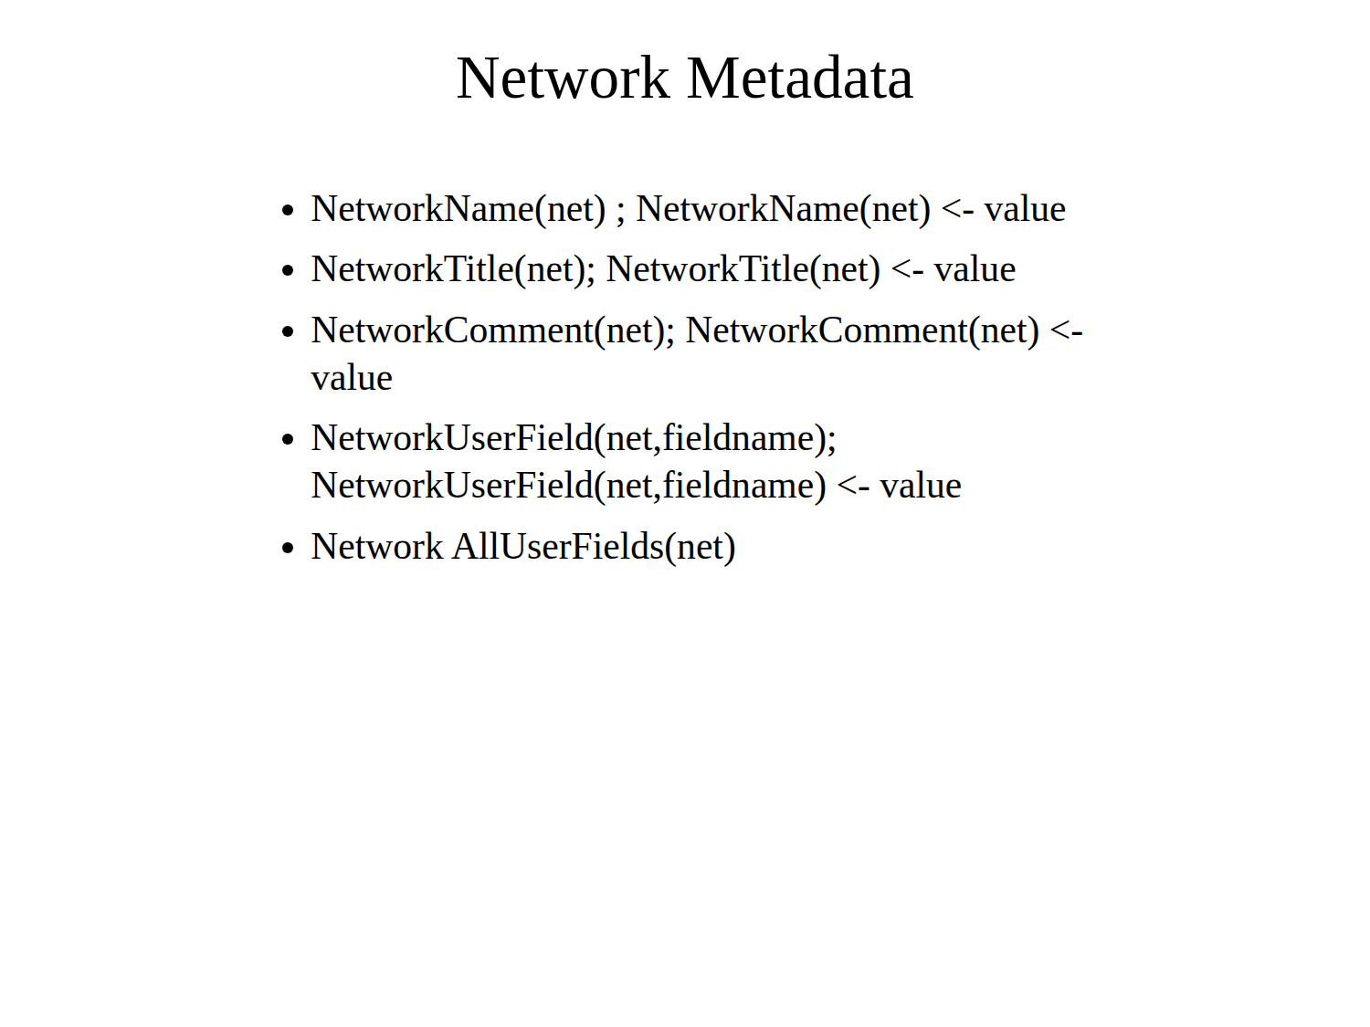Network Metadata
NetworkName(net) ; NetworkName(net) <- value
NetworkTitle(net); NetworkTitle(net) <- value
NetworkComment(net); NetworkComment(net) <- value
NetworkUserField(net,fieldname); NetworkUserField(net,fieldname) <- value
Network AllUserFields(net)